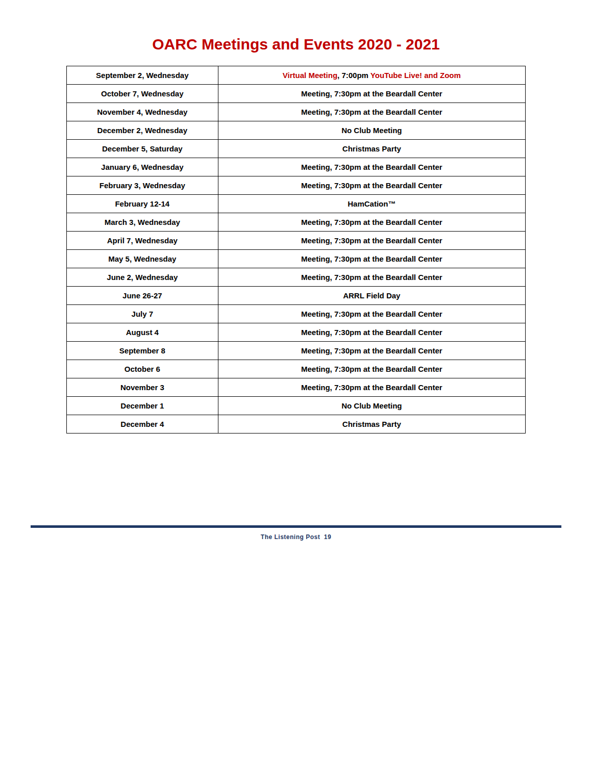OARC Meetings and Events 2020 - 2021
| September 2, Wednesday | Virtual Meeting , 7:00pm YouTube Live! and Zoom |
| October 7, Wednesday | Meeting, 7:30pm at the Beardall Center |
| November 4, Wednesday | Meeting, 7:30pm at the Beardall Center |
| December 2, Wednesday | No Club Meeting |
| December 5, Saturday | Christmas Party |
| January 6, Wednesday | Meeting, 7:30pm at the Beardall Center |
| February 3, Wednesday | Meeting, 7:30pm at the Beardall Center |
| February 12-14 | HamCation™ |
| March 3, Wednesday | Meeting, 7:30pm at the Beardall Center |
| April 7, Wednesday | Meeting, 7:30pm at the Beardall Center |
| May 5, Wednesday | Meeting, 7:30pm at the Beardall Center |
| June 2, Wednesday | Meeting, 7:30pm at the Beardall Center |
| June 26-27 | ARRL Field Day |
| July 7 | Meeting, 7:30pm at the Beardall Center |
| August 4 | Meeting, 7:30pm at the Beardall Center |
| September 8 | Meeting, 7:30pm at the Beardall Center |
| October 6 | Meeting, 7:30pm at the Beardall Center |
| November 3 | Meeting, 7:30pm at the Beardall Center |
| December 1 | No Club Meeting |
| December 4 | Christmas Party |
The Listening Post 19